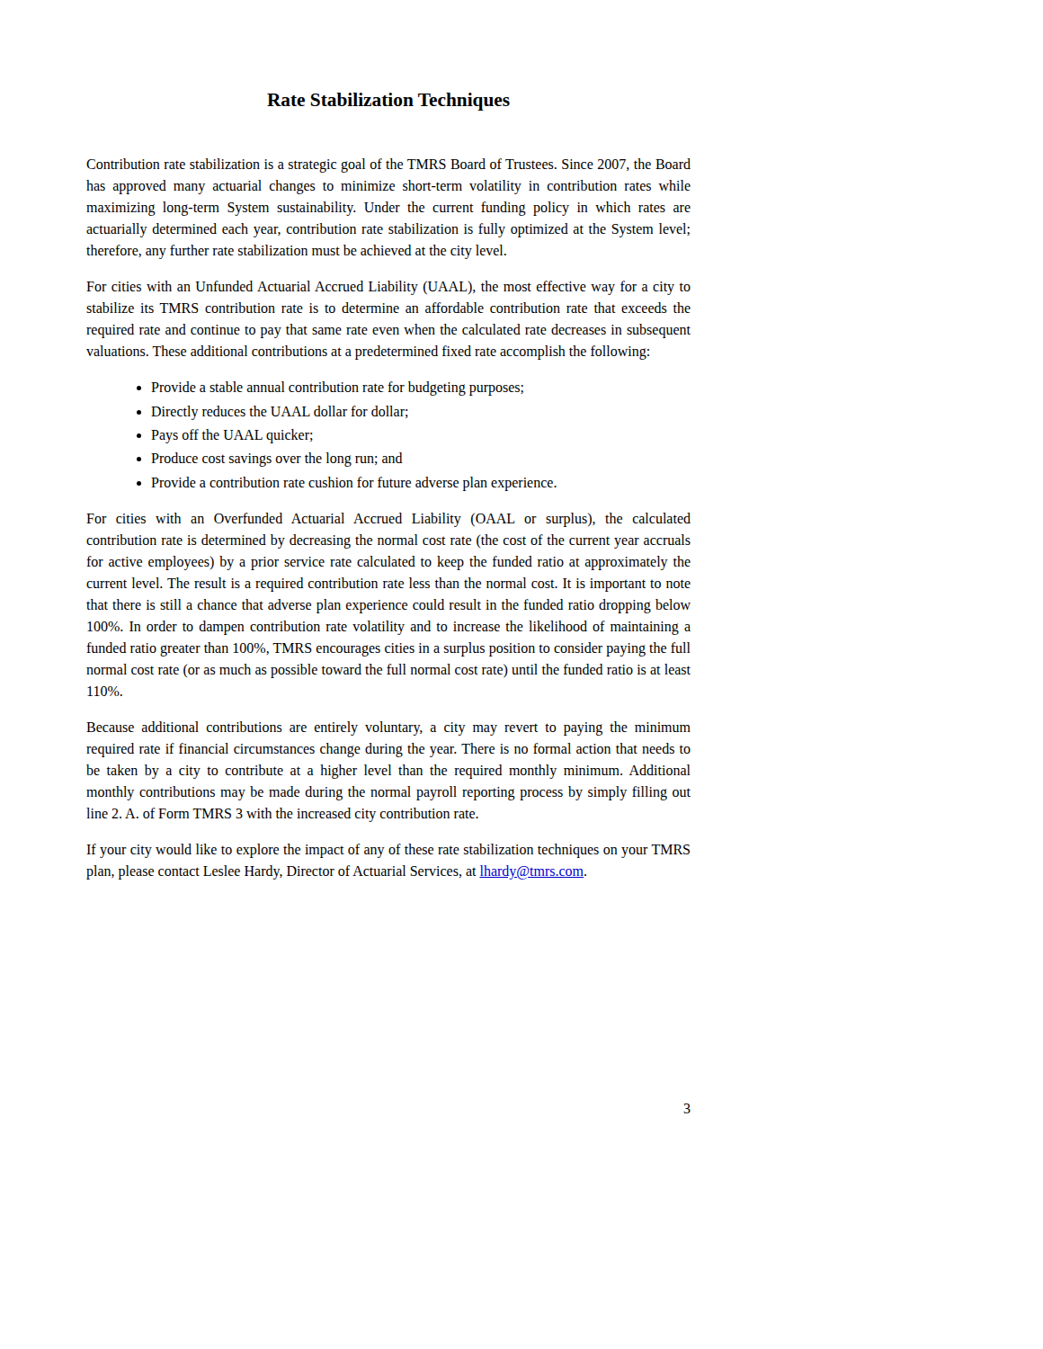Rate Stabilization Techniques
Contribution rate stabilization is a strategic goal of the TMRS Board of Trustees. Since 2007, the Board has approved many actuarial changes to minimize short-term volatility in contribution rates while maximizing long-term System sustainability. Under the current funding policy in which rates are actuarially determined each year, contribution rate stabilization is fully optimized at the System level; therefore, any further rate stabilization must be achieved at the city level.
For cities with an Unfunded Actuarial Accrued Liability (UAAL), the most effective way for a city to stabilize its TMRS contribution rate is to determine an affordable contribution rate that exceeds the required rate and continue to pay that same rate even when the calculated rate decreases in subsequent valuations. These additional contributions at a predetermined fixed rate accomplish the following:
Provide a stable annual contribution rate for budgeting purposes;
Directly reduces the UAAL dollar for dollar;
Pays off the UAAL quicker;
Produce cost savings over the long run; and
Provide a contribution rate cushion for future adverse plan experience.
For cities with an Overfunded Actuarial Accrued Liability (OAAL or surplus), the calculated contribution rate is determined by decreasing the normal cost rate (the cost of the current year accruals for active employees) by a prior service rate calculated to keep the funded ratio at approximately the current level. The result is a required contribution rate less than the normal cost. It is important to note that there is still a chance that adverse plan experience could result in the funded ratio dropping below 100%. In order to dampen contribution rate volatility and to increase the likelihood of maintaining a funded ratio greater than 100%, TMRS encourages cities in a surplus position to consider paying the full normal cost rate (or as much as possible toward the full normal cost rate) until the funded ratio is at least 110%.
Because additional contributions are entirely voluntary, a city may revert to paying the minimum required rate if financial circumstances change during the year. There is no formal action that needs to be taken by a city to contribute at a higher level than the required monthly minimum. Additional monthly contributions may be made during the normal payroll reporting process by simply filling out line 2. A. of Form TMRS 3 with the increased city contribution rate.
If your city would like to explore the impact of any of these rate stabilization techniques on your TMRS plan, please contact Leslee Hardy, Director of Actuarial Services, at lhardy@tmrs.com.
3